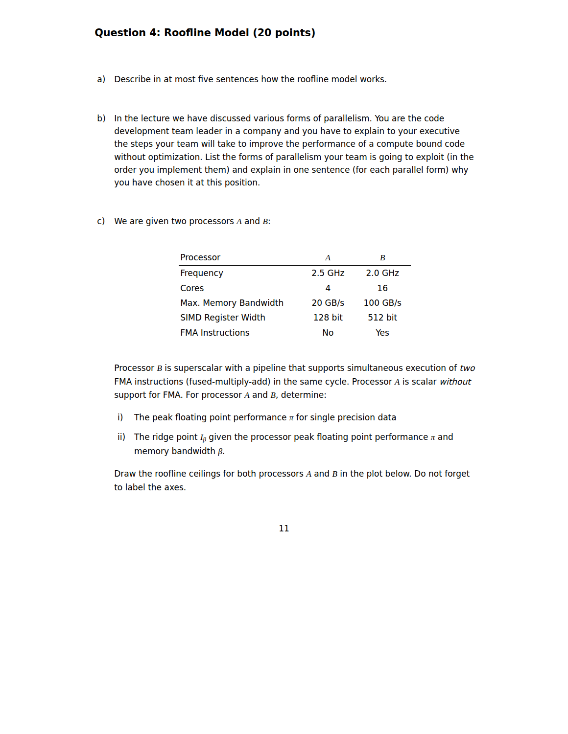Question 4: Roofline Model (20 points)
a) Describe in at most five sentences how the roofline model works.
b) In the lecture we have discussed various forms of parallelism. You are the code development team leader in a company and you have to explain to your executive the steps your team will take to improve the performance of a compute bound code without optimization. List the forms of parallelism your team is going to exploit (in the order you implement them) and explain in one sentence (for each parallel form) why you have chosen it at this position.
c) We are given two processors A and B:
| Processor | A | B |
| --- | --- | --- |
| Frequency | 2.5 GHz | 2.0 GHz |
| Cores | 4 | 16 |
| Max. Memory Bandwidth | 20 GB/s | 100 GB/s |
| SIMD Register Width | 128 bit | 512 bit |
| FMA Instructions | No | Yes |
Processor B is superscalar with a pipeline that supports simultaneous execution of two FMA instructions (fused-multiply-add) in the same cycle. Processor A is scalar without support for FMA. For processor A and B, determine:
i) The peak floating point performance π for single precision data
ii) The ridge point Iβ given the processor peak floating point performance π and memory bandwidth β.
Draw the roofline ceilings for both processors A and B in the plot below. Do not forget to label the axes.
11